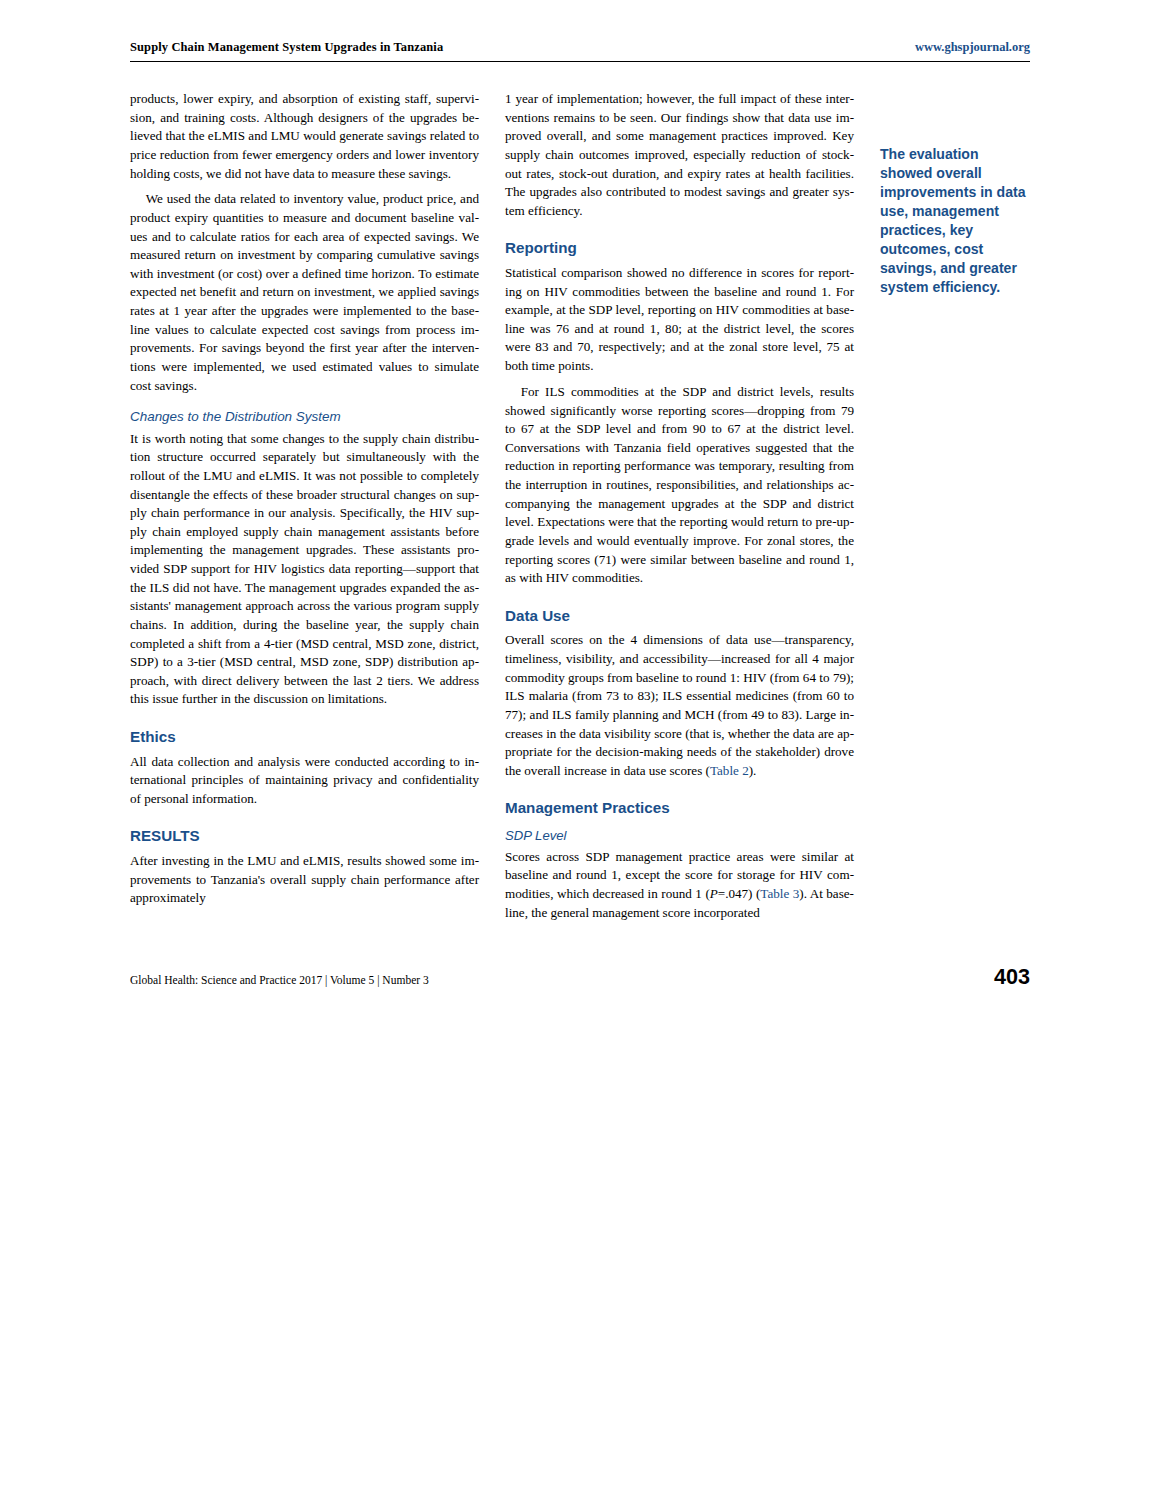Supply Chain Management System Upgrades in Tanzania www.ghspjournal.org
products, lower expiry, and absorption of existing staff, supervision, and training costs. Although designers of the upgrades believed that the eLMIS and LMU would generate savings related to price reduction from fewer emergency orders and lower inventory holding costs, we did not have data to measure these savings.
We used the data related to inventory value, product price, and product expiry quantities to measure and document baseline values and to calculate ratios for each area of expected savings. We measured return on investment by comparing cumulative savings with investment (or cost) over a defined time horizon. To estimate expected net benefit and return on investment, we applied savings rates at 1 year after the upgrades were implemented to the baseline values to calculate expected cost savings from process improvements. For savings beyond the first year after the interventions were implemented, we used estimated values to simulate cost savings.
Changes to the Distribution System
It is worth noting that some changes to the supply chain distribution structure occurred separately but simultaneously with the rollout of the LMU and eLMIS. It was not possible to completely disentangle the effects of these broader structural changes on supply chain performance in our analysis. Specifically, the HIV supply chain employed supply chain management assistants before implementing the management upgrades. These assistants provided SDP support for HIV logistics data reporting—support that the ILS did not have. The management upgrades expanded the assistants' management approach across the various program supply chains. In addition, during the baseline year, the supply chain completed a shift from a 4-tier (MSD central, MSD zone, district, SDP) to a 3-tier (MSD central, MSD zone, SDP) distribution approach, with direct delivery between the last 2 tiers. We address this issue further in the discussion on limitations.
Ethics
All data collection and analysis were conducted according to international principles of maintaining privacy and confidentiality of personal information.
RESULTS
After investing in the LMU and eLMIS, results showed some improvements to Tanzania's overall supply chain performance after approximately
1 year of implementation; however, the full impact of these interventions remains to be seen. Our findings show that data use improved overall, and some management practices improved. Key supply chain outcomes improved, especially reduction of stock-out rates, stock-out duration, and expiry rates at health facilities. The upgrades also contributed to modest savings and greater system efficiency.
Reporting
Statistical comparison showed no difference in scores for reporting on HIV commodities between the baseline and round 1. For example, at the SDP level, reporting on HIV commodities at baseline was 76 and at round 1, 80; at the district level, the scores were 83 and 70, respectively; and at the zonal store level, 75 at both time points.
For ILS commodities at the SDP and district levels, results showed significantly worse reporting scores—dropping from 79 to 67 at the SDP level and from 90 to 67 at the district level. Conversations with Tanzania field operatives suggested that the reduction in reporting performance was temporary, resulting from the interruption in routines, responsibilities, and relationships accompanying the management upgrades at the SDP and district level. Expectations were that the reporting would return to pre-upgrade levels and would eventually improve. For zonal stores, the reporting scores (71) were similar between baseline and round 1, as with HIV commodities.
Data Use
Overall scores on the 4 dimensions of data use—transparency, timeliness, visibility, and accessibility—increased for all 4 major commodity groups from baseline to round 1: HIV (from 64 to 79); ILS malaria (from 73 to 83); ILS essential medicines (from 60 to 77); and ILS family planning and MCH (from 49 to 83). Large increases in the data visibility score (that is, whether the data are appropriate for the decision-making needs of the stakeholder) drove the overall increase in data use scores (Table 2).
Management Practices
SDP Level
Scores across SDP management practice areas were similar at baseline and round 1, except the score for storage for HIV commodities, which decreased in round 1 (P=.047) (Table 3). At baseline, the general management score incorporated
The evaluation showed overall improvements in data use, management practices, key outcomes, cost savings, and greater system efficiency.
Global Health: Science and Practice 2017 | Volume 5 | Number 3 403